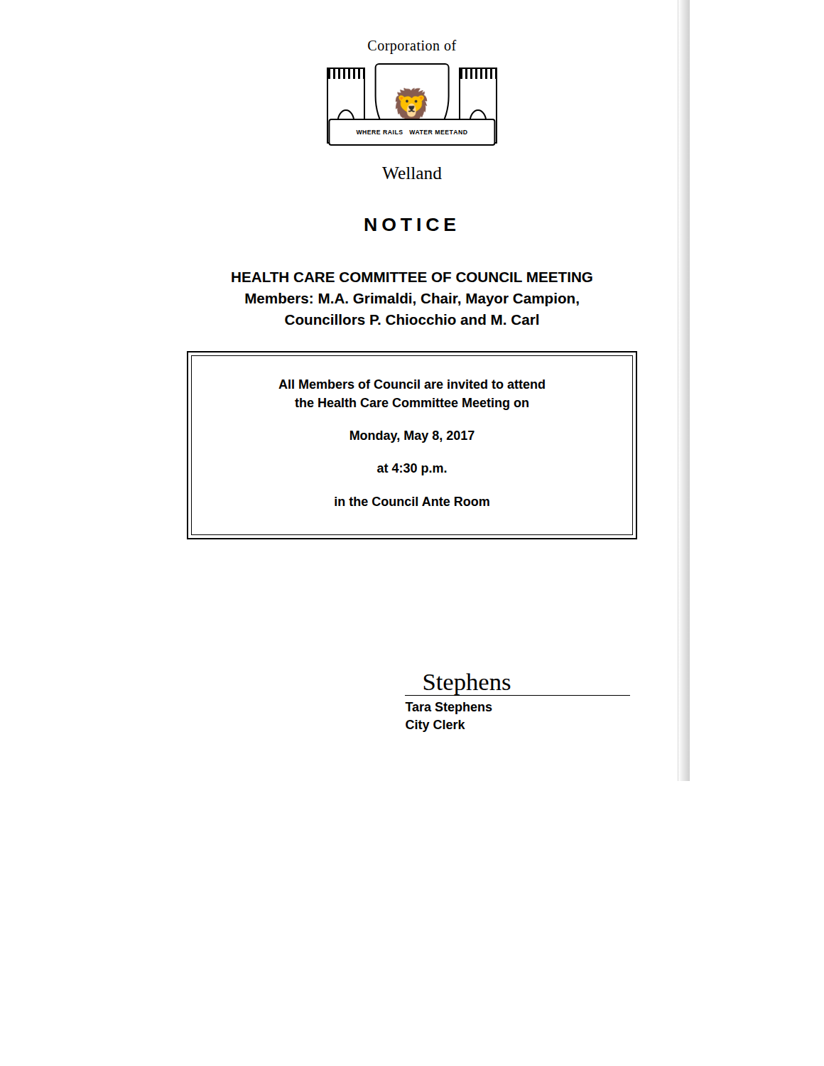Corporation of
🦁
WHERE RAILS WATER MEET AND
Welland
NOTICE
HEALTH CARE COMMITTEE OF COUNCIL MEETING
Members: M.A. Grimaldi, Chair, Mayor Campion,
Councillors P. Chiocchio and M. Carl
All Members of Council are invited to attend
the Health Care Committee Meeting on
Monday, May 8, 2017
at 4:30 p.m.
in the Council Ante Room
Stephens
Tara Stephens
City Clerk